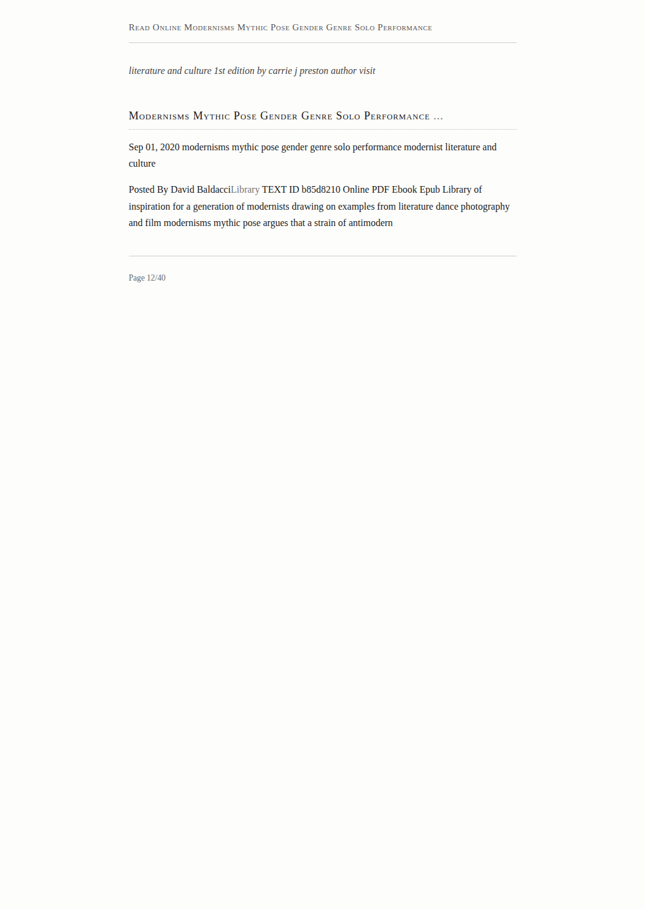Read Online Modernisms Mythic Pose Gender Genre Solo Performance
literature and culture 1st edition by carrie j preston author visit
Modernisms Mythic Pose Gender Genre Solo Performance ...
Sep 01, 2020 modernisms mythic pose gender genre solo performance modernist literature and culture
Posted By David BaldacciLibrary TEXT ID b85d8210 Online PDF Ebook Epub Library of inspiration for a generation of modernists drawing on examples from literature dance photography and film modernisms mythic pose argues that a strain of antimodern
Page 12/40